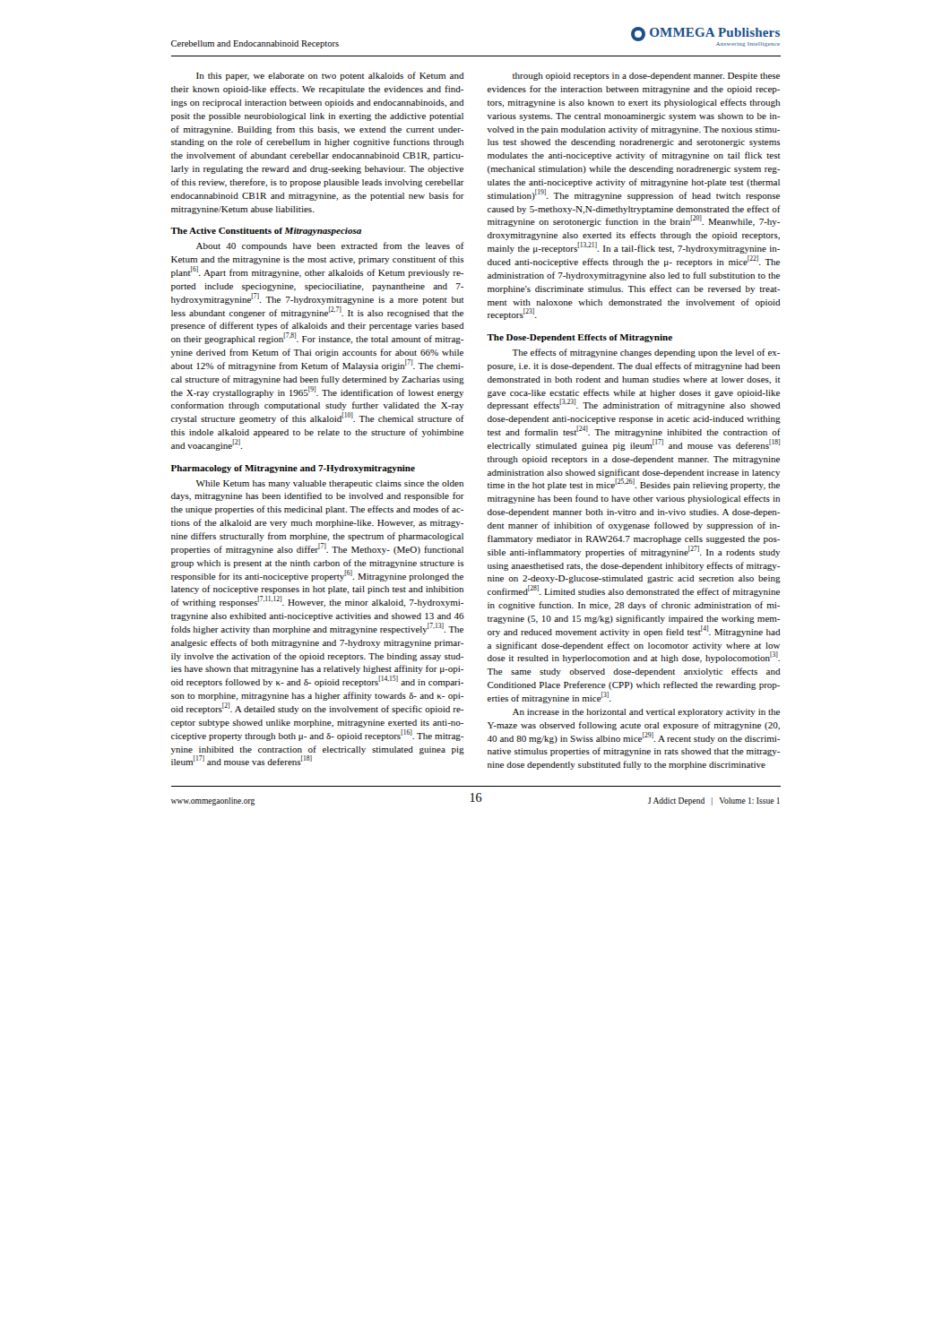Cerebellum and Endocannabinoid Receptors
OMMEGA Publishers
Answering Intelligence
In this paper, we elaborate on two potent alkaloids of Ketum and their known opioid-like effects. We recapitulate the evidences and findings on reciprocal interaction between opioids and endocannabinoids, and posit the possible neurobiological link in exerting the addictive potential of mitragynine. Building from this basis, we extend the current understanding on the role of cerebellum in higher cognitive functions through the involvement of abundant cerebellar endocannabinoid CB1R, particularly in regulating the reward and drug-seeking behaviour. The objective of this review, therefore, is to propose plausible leads involving cerebellar endocannabinoid CB1R and mitragynine, as the potential new basis for mitragynine/Ketum abuse liabilities.
The Active Constituents of Mitragynaspeciosa
About 40 compounds have been extracted from the leaves of Ketum and the mitragynine is the most active, primary constituent of this plant[6]. Apart from mitragynine, other alkaloids of Ketum previously reported include speciogynine, speciociliatine, paynantheine and 7-hydroxymitragynine[7]. The 7-hydroxymitragynine is a more potent but less abundant congener of mitragynine[2,7]. It is also recognised that the presence of different types of alkaloids and their percentage varies based on their geographical region[7,8]. For instance, the total amount of mitragynine derived from Ketum of Thai origin accounts for about 66% while about 12% of mitragynine from Ketum of Malaysia origin[7]. The chemical structure of mitragynine had been fully determined by Zacharias using the X-ray crystallography in 1965[9]. The identification of lowest energy conformation through computational study further validated the X-ray crystal structure geometry of this alkaloid[10]. The chemical structure of this indole alkaloid appeared to be relate to the structure of yohimbine and voacangine[2].
Pharmacology of Mitragynine and 7-Hydroxymitragynine
While Ketum has many valuable therapeutic claims since the olden days, mitragynine has been identified to be involved and responsible for the unique properties of this medicinal plant. The effects and modes of actions of the alkaloid are very much morphine-like. However, as mitragynine differs structurally from morphine, the spectrum of pharmacological properties of mitragynine also differ[7]. The Methoxy- (MeO) functional group which is present at the ninth carbon of the mitragynine structure is responsible for its anti-nociceptive property[6]. Mitragynine prolonged the latency of nociceptive responses in hot plate, tail pinch test and inhibition of writhing responses[7,11,12]. However, the minor alkaloid, 7-hydroxymitragynine also exhibited anti-nociceptive activities and showed 13 and 46 folds higher activity than morphine and mitragynine respectively[7,13]. The analgesic effects of both mitragynine and 7-hydroxy mitragynine primarily involve the activation of the opioid receptors. The binding assay studies have shown that mitragynine has a relatively highest affinity for μ-opioid receptors followed by κ- and δ- opioid receptors[14,15] and in comparison to morphine, mitragynine has a higher affinity towards δ- and κ- opioid receptors[2]. A detailed study on the involvement of specific opioid receptor subtype showed unlike morphine, mitragynine exerted its anti-nociceptive property through both μ- and δ- opioid receptors[16]. The mitragynine inhibited the contraction of electrically stimulated guinea pig ileum[17] and mouse vas deferens[18]
through opioid receptors in a dose-dependent manner. Despite these evidences for the interaction between mitragynine and the opioid receptors, mitragynine is also known to exert its physiological effects through various systems. The central monoaminergic system was shown to be involved in the pain modulation activity of mitragynine. The noxious stimulus test showed the descending noradrenergic and serotonergic systems modulates the anti-nociceptive activity of mitragynine on tail flick test (mechanical stimulation) while the descending noradrenergic system regulates the anti-nociceptive activity of mitragynine hot-plate test (thermal stimulation)[19]. The mitragynine suppression of head twitch response caused by 5-methoxy-N,N-dimethyltryptamine demonstrated the effect of mitragynine on serotonergic function in the brain[20]. Meanwhile, 7-hydroxymitragynine also exerted its effects through the opioid receptors, mainly the μ-receptors[13,21]. In a tail-flick test, 7-hydroxymitragynine induced anti-nociceptive effects through the μ- receptors in mice[22]. The administration of 7-hydroxymitragynine also led to full substitution to the morphine's discriminate stimulus. This effect can be reversed by treatment with naloxone which demonstrated the involvement of opioid receptors[23].
The Dose-Dependent Effects of Mitragynine
The effects of mitragynine changes depending upon the level of exposure, i.e. it is dose-dependent. The dual effects of mitragynine had been demonstrated in both rodent and human studies where at lower doses, it gave coca-like ecstatic effects while at higher doses it gave opioid-like depressant effects[3,23]. The administration of mitragynine also showed dose-dependent anti-nociceptive response in acetic acid-induced writhing test and formalin test[24]. The mitragynine inhibited the contraction of electrically stimulated guinea pig ileum[17] and mouse vas deferens[18] through opioid receptors in a dose-dependent manner. The mitragynine administration also showed significant dose-dependent increase in latency time in the hot plate test in mice[25,26]. Besides pain relieving property, the mitragynine has been found to have other various physiological effects in dose-dependent manner both in-vitro and in-vivo studies. A dose-dependent manner of inhibition of oxygenase followed by suppression of inflammatory mediator in RAW264.7 macrophage cells suggested the possible anti-inflammatory properties of mitragynine[27]. In a rodents study using anaesthetised rats, the dose-dependent inhibitory effects of mitragynine on 2-deoxy-D-glucose-stimulated gastric acid secretion also being confirmed[28]. Limited studies also demonstrated the effect of mitragynine in cognitive function. In mice, 28 days of chronic administration of mitragynine (5, 10 and 15 mg/kg) significantly impaired the working memory and reduced movement activity in open field test[4]. Mitragynine had a significant dose-dependent effect on locomotor activity where at low dose it resulted in hyperlocomotion and at high dose, hypolocomotion[3]. The same study observed dose-dependent anxiolytic effects and Conditioned Place Preference (CPP) which reflected the rewarding properties of mitragynine in mice[3].
An increase in the horizontal and vertical exploratory activity in the Y-maze was observed following acute oral exposure of mitragynine (20, 40 and 80 mg/kg) in Swiss albino mice[29]. A recent study on the discriminative stimulus properties of mitragynine in rats showed that the mitragynine dose dependently substituted fully to the morphine discriminative
www.ommegaonline.org
16
J Addict Depend | Volume 1: Issue 1